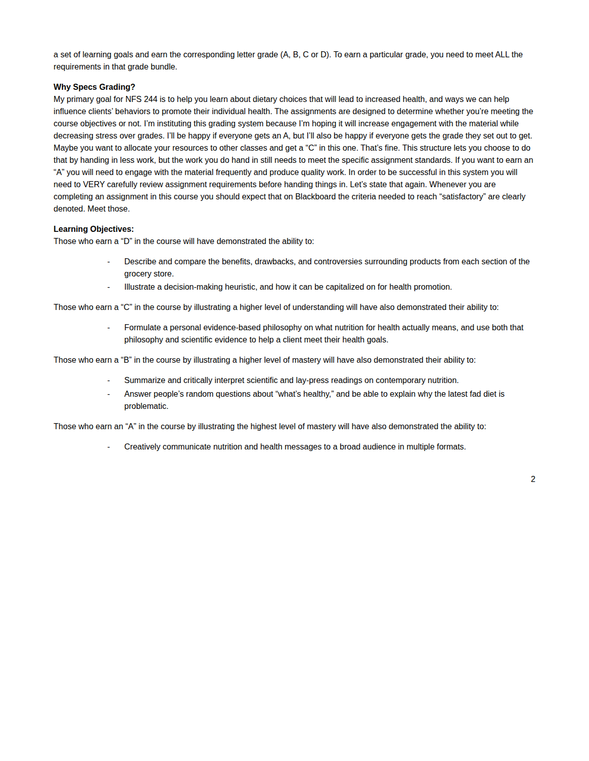a set of learning goals and earn the corresponding letter grade (A, B, C or D). To earn a particular grade, you need to meet ALL the requirements in that grade bundle.
Why Specs Grading?
My primary goal for NFS 244 is to help you learn about dietary choices that will lead to increased health, and ways we can help influence clients’ behaviors to promote their individual health. The assignments are designed to determine whether you’re meeting the course objectives or not. I’m instituting this grading system because I’m hoping it will increase engagement with the material while decreasing stress over grades. I’ll be happy if everyone gets an A, but I’ll also be happy if everyone gets the grade they set out to get. Maybe you want to allocate your resources to other classes and get a “C” in this one. That’s fine. This structure lets you choose to do that by handing in less work, but the work you do hand in still needs to meet the specific assignment standards. If you want to earn an “A” you will need to engage with the material frequently and produce quality work. In order to be successful in this system you will need to VERY carefully review assignment requirements before handing things in. Let’s state that again. Whenever you are completing an assignment in this course you should expect that on Blackboard the criteria needed to reach “satisfactory” are clearly denoted. Meet those.
Learning Objectives:
Those who earn a “D” in the course will have demonstrated the ability to:
Describe and compare the benefits, drawbacks, and controversies surrounding products from each section of the grocery store.
Illustrate a decision-making heuristic, and how it can be capitalized on for health promotion.
Those who earn a “C” in the course by illustrating a higher level of understanding will have also demonstrated their ability to:
Formulate a personal evidence-based philosophy on what nutrition for health actually means, and use both that philosophy and scientific evidence to help a client meet their health goals.
Those who earn a “B” in the course by illustrating a higher level of mastery will have also demonstrated their ability to:
Summarize and critically interpret scientific and lay-press readings on contemporary nutrition.
Answer people’s random questions about “what’s healthy,” and be able to explain why the latest fad diet is problematic.
Those who earn an “A” in the course by illustrating the highest level of mastery will have also demonstrated the ability to:
Creatively communicate nutrition and health messages to a broad audience in multiple formats.
2